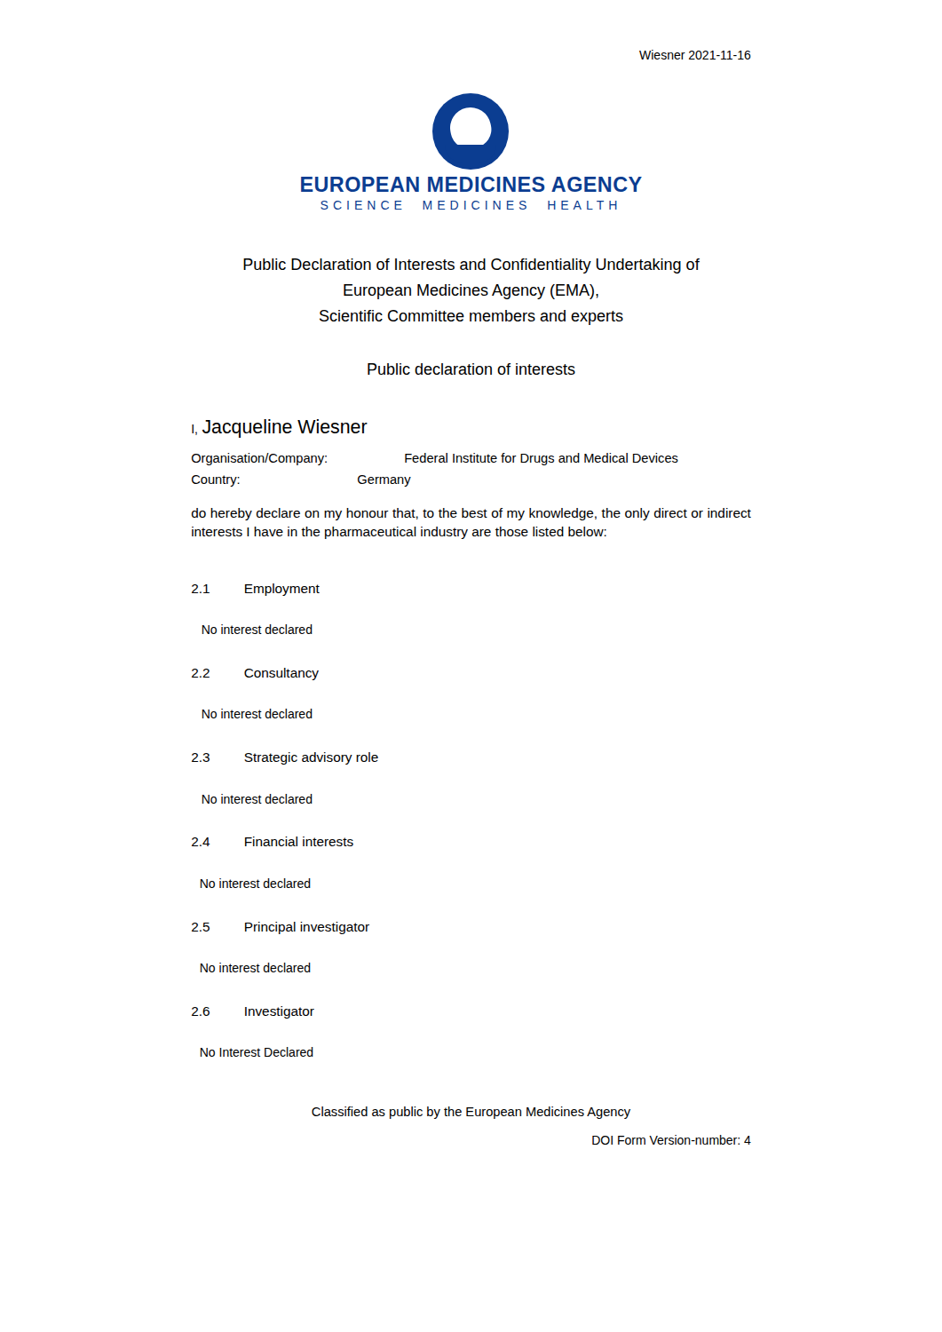Wiesner 2021-11-16
EUROPEAN MEDICINES AGENCY
SCIENCE MEDICINES HEALTH
Public Declaration of Interests and Confidentiality Undertaking of
European Medicines Agency (EMA),
Scientific Committee members and experts
Public declaration of interests
I, Jacqueline Wiesner
Organisation/Company: Federal Institute for Drugs and Medical Devices
Country: Germany
do hereby declare on my honour that, to the best of my knowledge, the only direct or indirect interests I have in the pharmaceutical industry are those listed below:
2.1 Employment
No interest declared
2.2 Consultancy
No interest declared
2.3 Strategic advisory role
No interest declared
2.4 Financial interests
No interest declared
2.5 Principal investigator
No interest declared
2.6 Investigator
No Interest Declared
Classified as public by the European Medicines Agency
DOI Form Version-number: 4